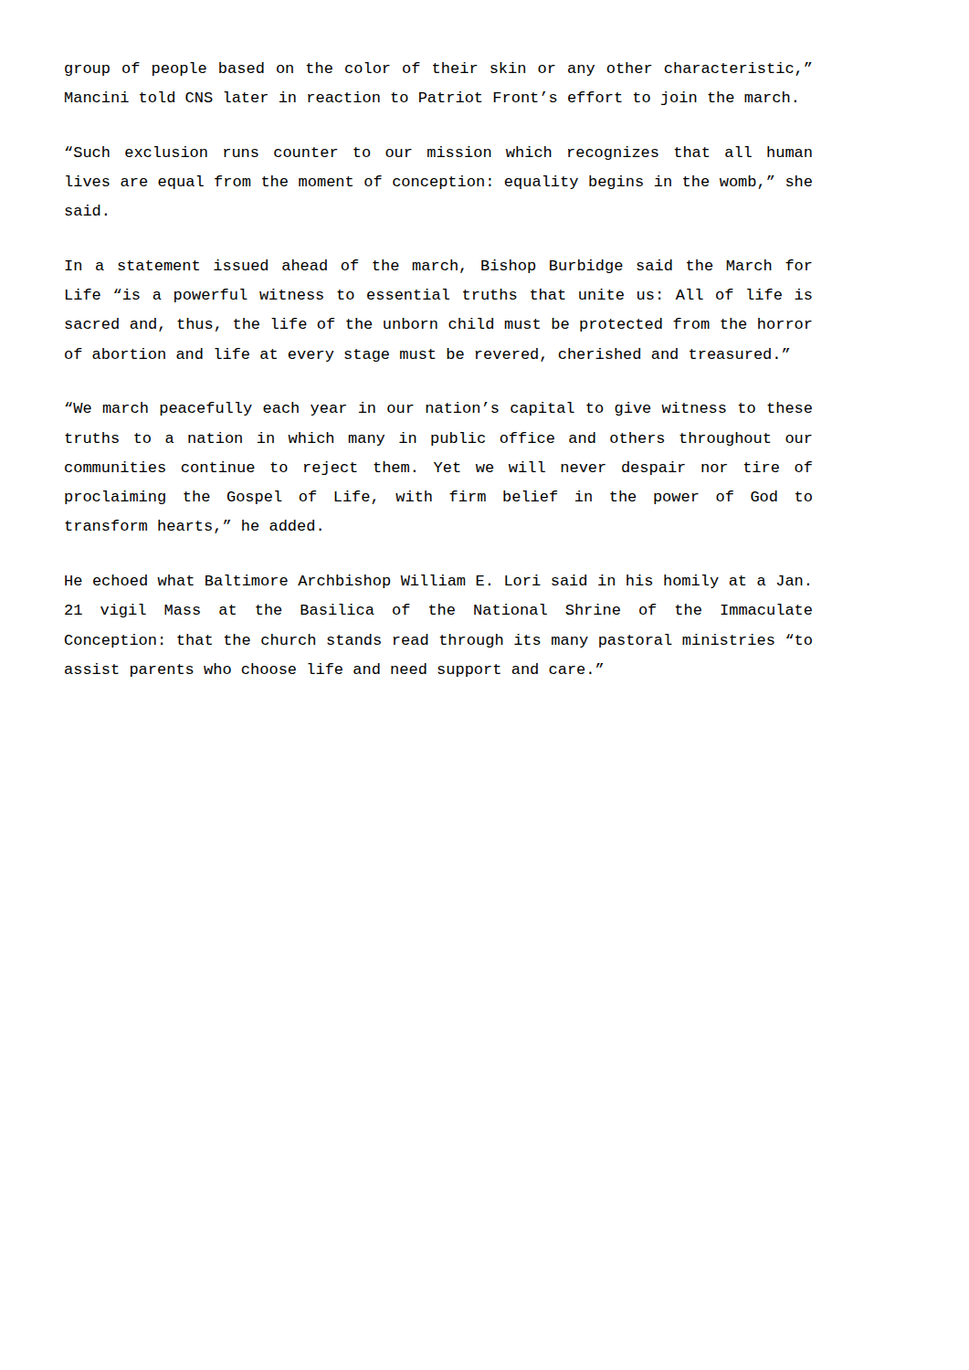group of people based on the color of their skin or any other characteristic,” Mancini told CNS later in reaction to Patriot Front’s effort to join the march.
“Such exclusion runs counter to our mission which recognizes that all human lives are equal from the moment of conception: equality begins in the womb,” she said.
In a statement issued ahead of the march, Bishop Burbidge said the March for Life “is a powerful witness to essential truths that unite us: All of life is sacred and, thus, the life of the unborn child must be protected from the horror of abortion and life at every stage must be revered, cherished and treasured.”
“We march peacefully each year in our nation’s capital to give witness to these truths to a nation in which many in public office and others throughout our communities continue to reject them. Yet we will never despair nor tire of proclaiming the Gospel of Life, with firm belief in the power of God to transform hearts,” he added.
He echoed what Baltimore Archbishop William E. Lori said in his homily at a Jan. 21 vigil Mass at the Basilica of the National Shrine of the Immaculate Conception: that the church stands read through its many pastoral ministries “to assist parents who choose life and need support and care.”